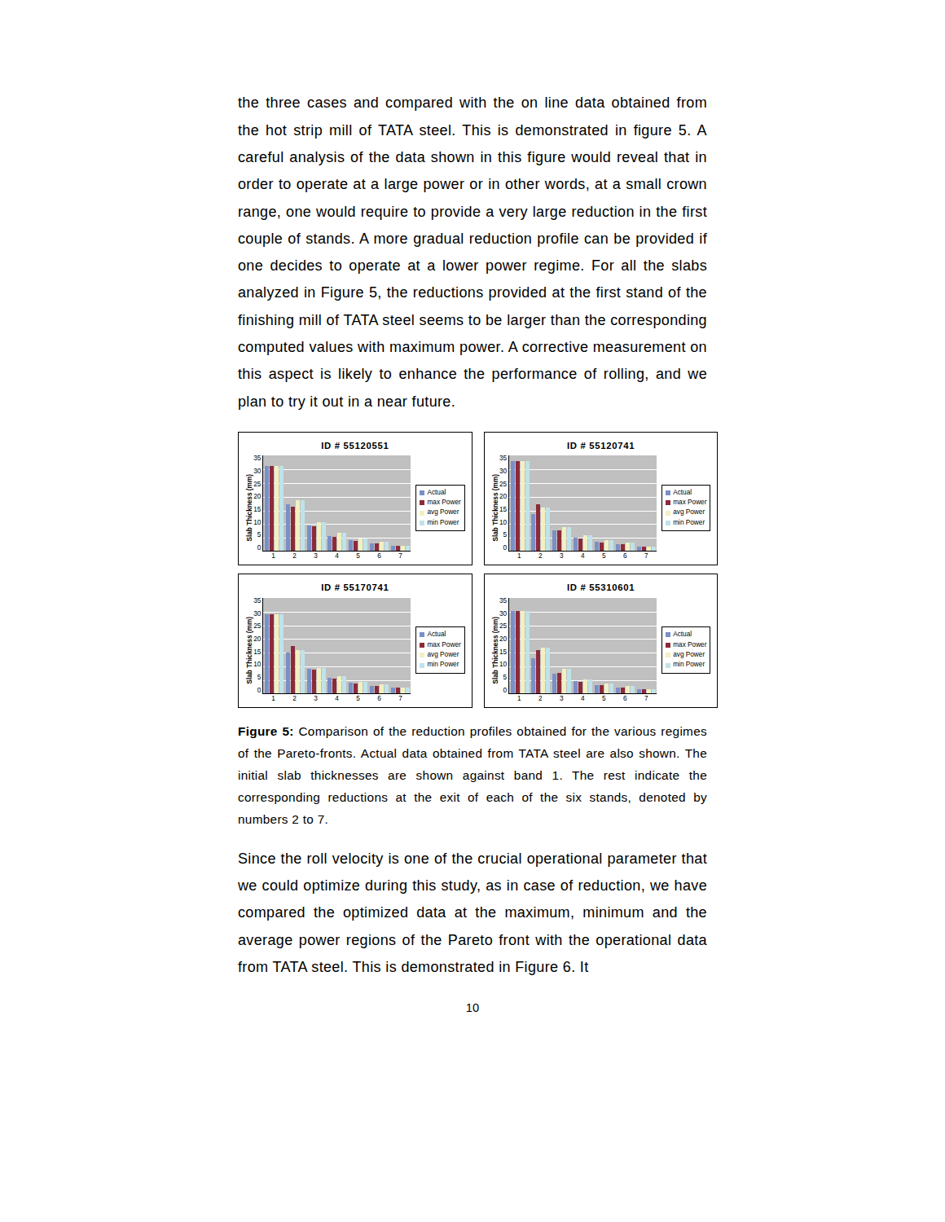the three cases and compared with the on line data obtained from the hot strip mill of TATA steel. This is demonstrated in figure 5. A careful analysis of the data shown in this figure would reveal that in order to operate at a large power or in other words, at a small crown range, one would require to provide a very large reduction in the first couple of stands. A more gradual reduction profile can be provided if one decides to operate at a lower power regime. For all the slabs analyzed in Figure 5, the reductions provided at the first stand of the finishing mill of TATA steel seems to be larger than the corresponding computed values with maximum power. A corrective measurement on this aspect is likely to enhance the performance of rolling, and we plan to try it out in a near future.
ID # 55120551
Slab Thickness (mm)
35302520151050
1234567
Actual
max Power
avg Power
min Power
ID # 55120741
Slab Thickness (mm)
35302520151050
1234567
Actual
max Power
avg Power
min Power
ID # 55170741
Slab Thickness (mm)
35302520151050
1234567
Actual
max Power
avg Power
min Power
ID # 55310601
Slab Thickness (mm)
35302520151050
1234567
Actual
max Power
avg Power
min Power
Figure 5: Comparison of the reduction profiles obtained for the various regimes of the Pareto-fronts. Actual data obtained from TATA steel are also shown. The initial slab thicknesses are shown against band 1. The rest indicate the corresponding reductions at the exit of each of the six stands, denoted by numbers 2 to 7.
Since the roll velocity is one of the crucial operational parameter that we could optimize during this study, as in case of reduction, we have compared the optimized data at the maximum, minimum and the average power regions of the Pareto front with the operational data from TATA steel. This is demonstrated in Figure 6. It
10